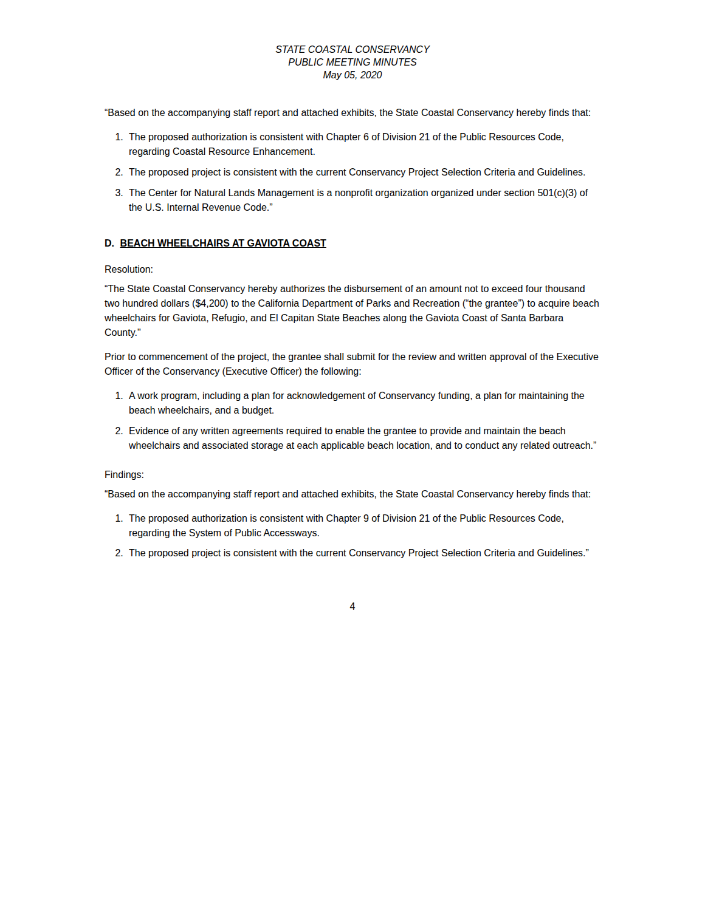STATE COASTAL CONSERVANCY
PUBLIC MEETING MINUTES
May 05, 2020
“Based on the accompanying staff report and attached exhibits, the State Coastal Conservancy hereby finds that:
The proposed authorization is consistent with Chapter 6 of Division 21 of the Public Resources Code, regarding Coastal Resource Enhancement.
The proposed project is consistent with the current Conservancy Project Selection Criteria and Guidelines.
The Center for Natural Lands Management is a nonprofit organization organized under section 501(c)(3) of the U.S. Internal Revenue Code.”
D. BEACH WHEELCHAIRS AT GAVIOTA COAST
Resolution:
“The State Coastal Conservancy hereby authorizes the disbursement of an amount not to exceed four thousand two hundred dollars ($4,200) to the California Department of Parks and Recreation (“the grantee”) to acquire beach wheelchairs for Gaviota, Refugio, and El Capitan State Beaches along the Gaviota Coast of Santa Barbara County."
Prior to commencement of the project, the grantee shall submit for the review and written approval of the Executive Officer of the Conservancy (Executive Officer) the following:
A work program, including a plan for acknowledgement of Conservancy funding, a plan for maintaining the beach wheelchairs, and a budget.
Evidence of any written agreements required to enable the grantee to provide and maintain the beach wheelchairs and associated storage at each applicable beach location, and to conduct any related outreach.”
Findings:
“Based on the accompanying staff report and attached exhibits, the State Coastal Conservancy hereby finds that:
The proposed authorization is consistent with Chapter 9 of Division 21 of the Public Resources Code, regarding the System of Public Accessways.
The proposed project is consistent with the current Conservancy Project Selection Criteria and Guidelines.”
4